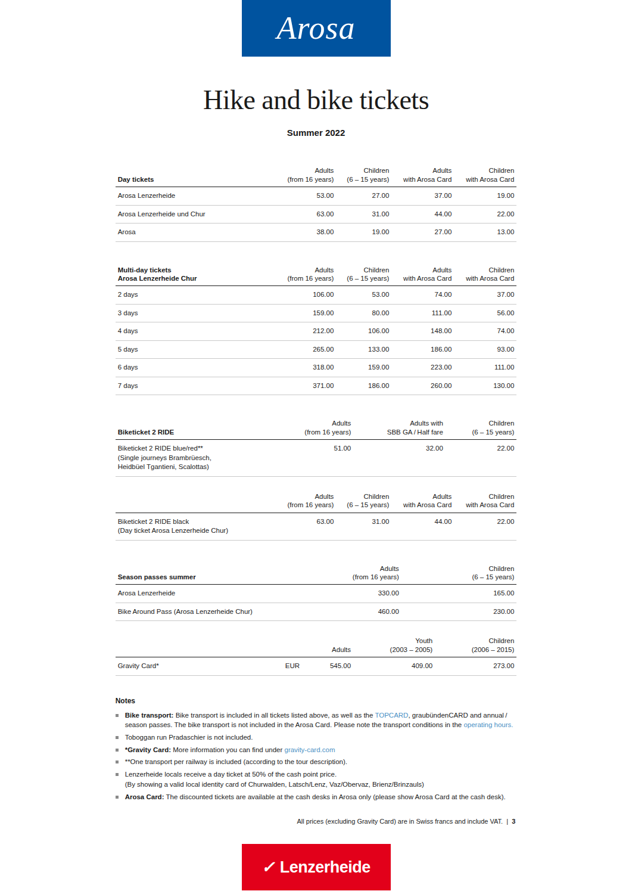Arosa
Hike and bike tickets
Summer 2022
| Day tickets | Adults (from 16 years) | Children (6 – 15 years) | Adults with Arosa Card | Children with Arosa Card |
| --- | --- | --- | --- | --- |
| Arosa Lenzerheide | 53.00 | 27.00 | 37.00 | 19.00 |
| Arosa Lenzerheide und Chur | 63.00 | 31.00 | 44.00 | 22.00 |
| Arosa | 38.00 | 19.00 | 27.00 | 13.00 |
| Multi-day tickets Arosa Lenzerheide Chur | Adults (from 16 years) | Children (6 – 15 years) | Adults with Arosa Card | Children with Arosa Card |
| --- | --- | --- | --- | --- |
| 2 days | 106.00 | 53.00 | 74.00 | 37.00 |
| 3 days | 159.00 | 80.00 | 111.00 | 56.00 |
| 4 days | 212.00 | 106.00 | 148.00 | 74.00 |
| 5 days | 265.00 | 133.00 | 186.00 | 93.00 |
| 6 days | 318.00 | 159.00 | 223.00 | 111.00 |
| 7 days | 371.00 | 186.00 | 260.00 | 130.00 |
| Biketicket 2 RIDE | Adults (from 16 years) | Adults with SBB GA / Half fare | Children (6 – 15 years) |
| --- | --- | --- | --- |
| Biketicket 2 RIDE blue/red** (Single journeys Brambrüesch, Heidbüel Tgantieni, Scalottas) | 51.00 | 32.00 | 22.00 |
| | Adults (from 16 years) | Children (6 – 15 years) | Adults with Arosa Card | Children with Arosa Card |
| --- | --- | --- | --- | --- |
| Biketicket 2 RIDE black (Day ticket Arosa Lenzerheide Chur) | 63.00 | 31.00 | 44.00 | 22.00 |
| Season passes summer | Adults (from 16 years) | Children (6 – 15 years) |
| --- | --- | --- |
| Arosa Lenzerheide | 330.00 | 165.00 |
| Bike Around Pass (Arosa Lenzerheide Chur) | 460.00 | 230.00 |
| | | Adults | Youth (2003 – 2005) | Children (2006 – 2015) |
| --- | --- | --- | --- | --- |
| Gravity Card* | EUR | 545.00 | 409.00 | 273.00 |
Notes
Bike transport: Bike transport is included in all tickets listed above, as well as the TOPCARD, graubündenCARD and annual / season passes. The bike transport is not included in the Arosa Card. Please note the transport conditions in the operating hours.
Toboggan run Pradaschier is not included.
*Gravity Card: More information you can find under gravity-card.com
**One transport per railway is included (according to the tour description).
Lenzerheide locals receive a day ticket at 50% of the cash point price.
(By showing a valid local identity card of Churwalden, Latsch/Lenz, Vaz/Obervaz, Brienz/Brinzauls)
Arosa Card: The discounted tickets are available at the cash desks in Arosa only (please show Arosa Card at the cash desk).
All prices (excluding Gravity Card) are in Swiss francs and include VAT. | 3
✓Lenzerheide